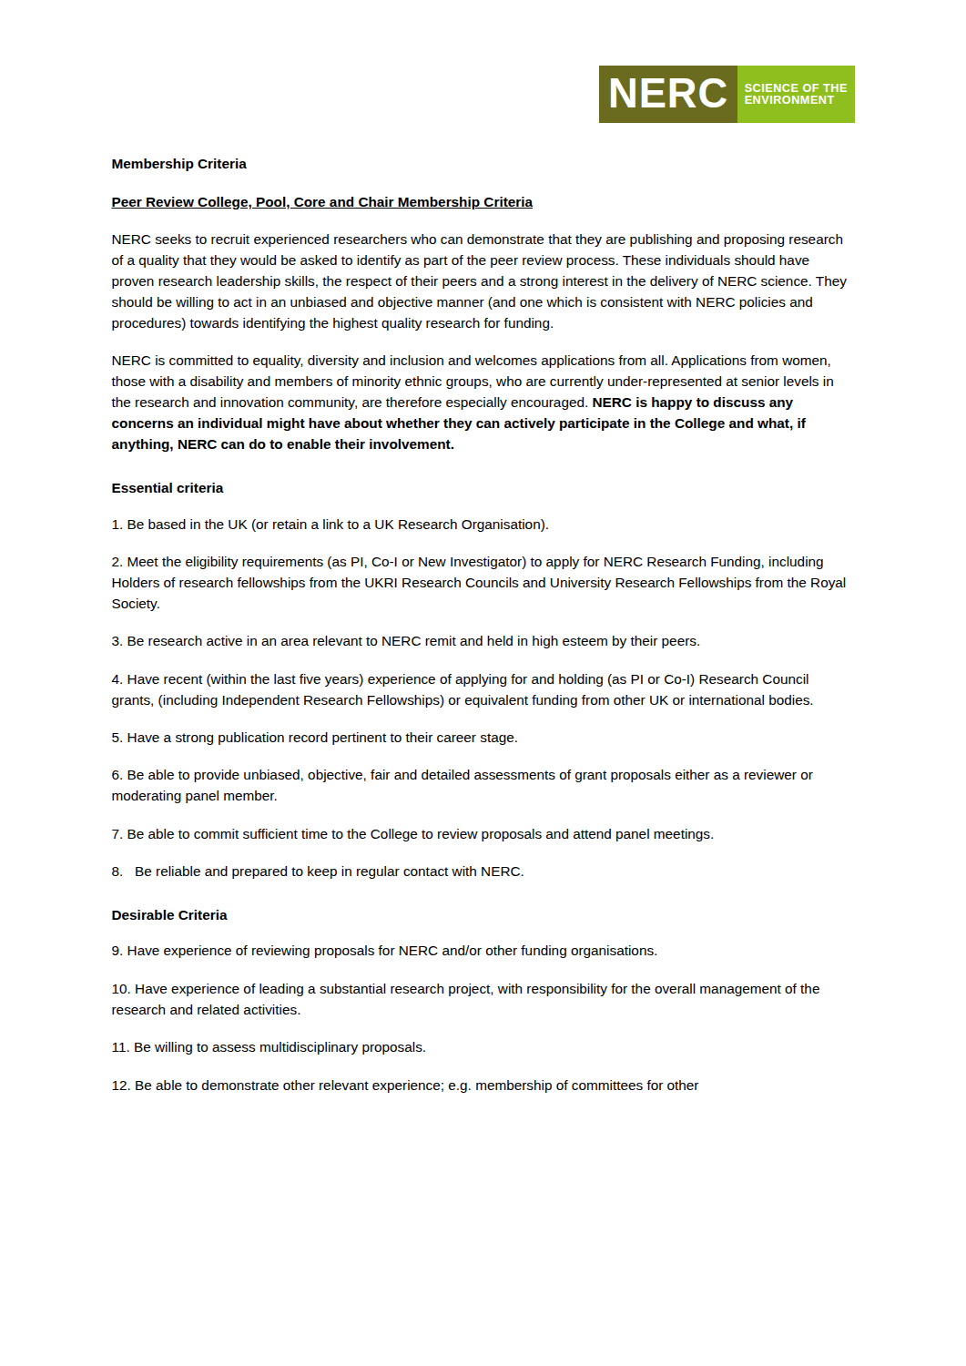NERC
Science of the Environment
Membership Criteria
Peer Review College, Pool, Core and Chair Membership Criteria
NERC seeks to recruit experienced researchers who can demonstrate that they are publishing and proposing research of a quality that they would be asked to identify as part of the peer review process. These individuals should have proven research leadership skills, the respect of their peers and a strong interest in the delivery of NERC science. They should be willing to act in an unbiased and objective manner (and one which is consistent with NERC policies and procedures) towards identifying the highest quality research for funding.
NERC is committed to equality, diversity and inclusion and welcomes applications from all. Applications from women, those with a disability and members of minority ethnic groups, who are currently under-represented at senior levels in the research and innovation community, are therefore especially encouraged. NERC is happy to discuss any concerns an individual might have about whether they can actively participate in the College and what, if anything, NERC can do to enable their involvement.
Essential criteria
1. Be based in the UK (or retain a link to a UK Research Organisation).
2. Meet the eligibility requirements (as PI, Co-I or New Investigator) to apply for NERC Research Funding, including Holders of research fellowships from the UKRI Research Councils and University Research Fellowships from the Royal Society.
3. Be research active in an area relevant to NERC remit and held in high esteem by their peers.
4. Have recent (within the last five years) experience of applying for and holding (as PI or Co-I) Research Council grants, (including Independent Research Fellowships) or equivalent funding from other UK or international bodies.
5. Have a strong publication record pertinent to their career stage.
6. Be able to provide unbiased, objective, fair and detailed assessments of grant proposals either as a reviewer or moderating panel member.
7. Be able to commit sufficient time to the College to review proposals and attend panel meetings.
8. Be reliable and prepared to keep in regular contact with NERC.
Desirable Criteria
9. Have experience of reviewing proposals for NERC and/or other funding organisations.
10. Have experience of leading a substantial research project, with responsibility for the overall management of the research and related activities.
11. Be willing to assess multidisciplinary proposals.
12. Be able to demonstrate other relevant experience; e.g. membership of committees for other